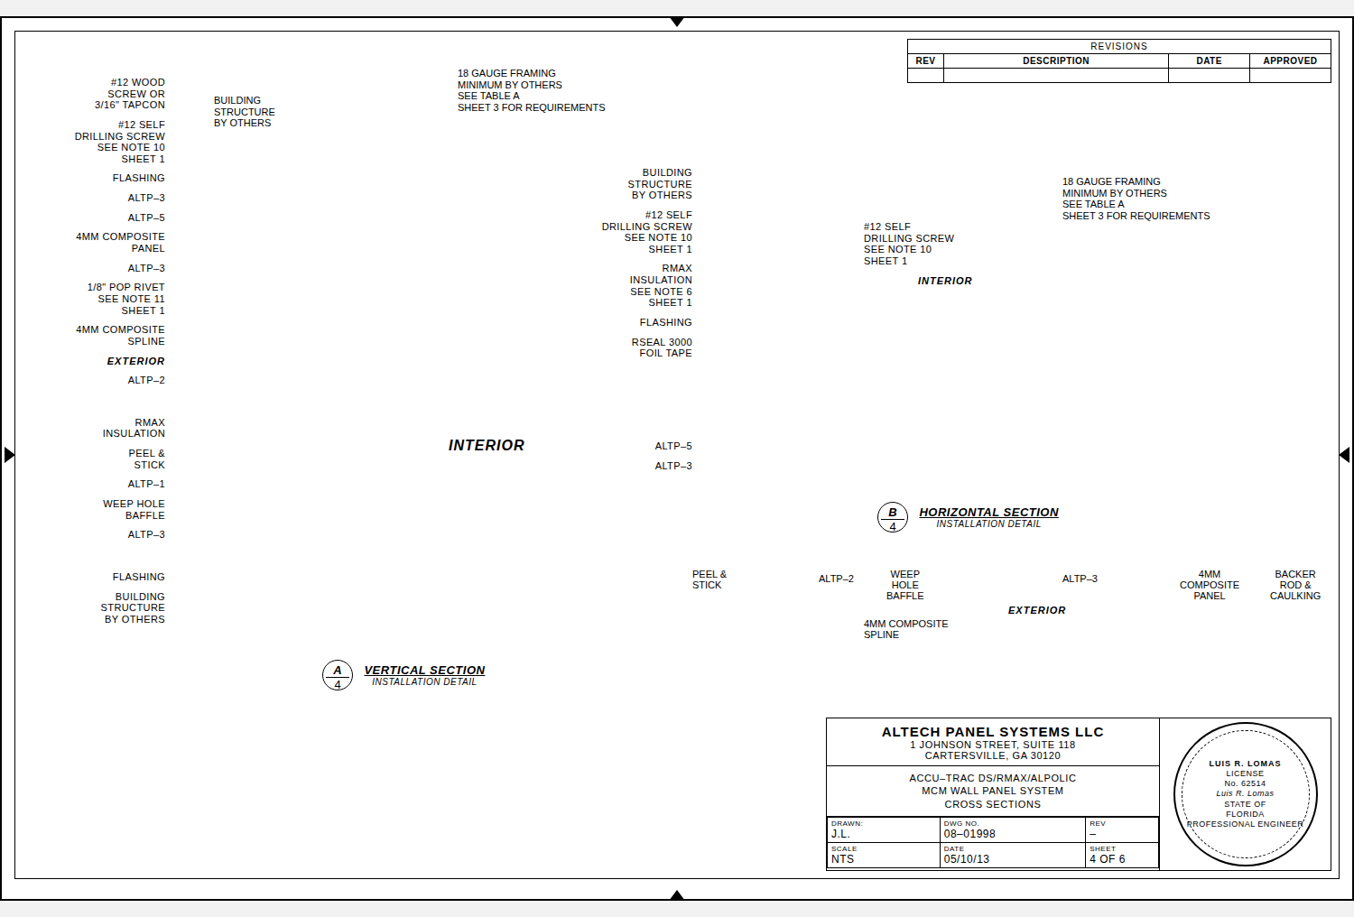REVISIONS
| REV | DESCRIPTION | DATE | APPROVED |
| --- | --- | --- | --- |
#12 WOOD SCREW OR 3/16" TAPCON
#12 SELF DRILLING SCREW SEE NOTE 10 SHEET 1
FLASHING
ALTP–3
ALTP–5
4MM COMPOSITE PANEL
ALTP–3
1/8" POP RIVET SEE NOTE 11 SHEET 1
4MM COMPOSITE SPLINE
EXTERIOR
ALTP–2
RMAX INSULATION
PEEL & STICK
ALTP–1
WEEP HOLE BAFFLE
ALTP–3
FLASHING
BUILDING STRUCTURE BY OTHERS
BUILDING STRUCTURE BY OTHERS
18 GAUGE FRAMING MINIMUM BY OTHERS SEE TABLE A SHEET 3 FOR REQUIREMENTS
INTERIOR
BUILDING STRUCTURE BY OTHERS
#12 SELF DRILLING SCREW SEE NOTE 10 SHEET 1
RMAX INSULATION SEE NOTE 6 SHEET 1
FLASHING
RSEAL 3000 FOIL TAPE
ALTP–5
ALTP–3
#12 SELF DRILLING SCREW SEE NOTE 10 SHEET 1
INTERIOR
18 GAUGE FRAMING MINIMUM BY OTHERS SEE TABLE A SHEET 3 FOR REQUIREMENTS
PEEL & STICK
ALTP–2
WEEP HOLE BAFFLE
4MM COMPOSITE SPLINE
EXTERIOR
ALTP–3
4MM COMPOSITE PANEL
BACKER ROD & CAULKING
B
4 HORIZONTAL SECTION INSTALLATION DETAIL
A
4 VERTICAL SECTION INSTALLATION DETAIL
Drawing graphics (section cut views of the wall panel assembly) are not reproducible as text.
ALTECH PANEL SYSTEMS LLC
1 JOHNSON STREET, SUITE 118
CARTERSVILLE, GA 30120
ACCU–TRAC DS/RMAX/ALPOLIC
MCM WALL PANEL SYSTEM
CROSS SECTIONS
| DRAWN: J.L. | DWG NO. 08–01998 | REV – |
| SCALE NTS | DATE 05/10/13 | SHEET 4 OF 6 |
LUIS R. LOMAS
LICENSE
No. 62514
Luis R. Lomas
STATE OF
FLORIDA
PROFESSIONAL ENGINEER